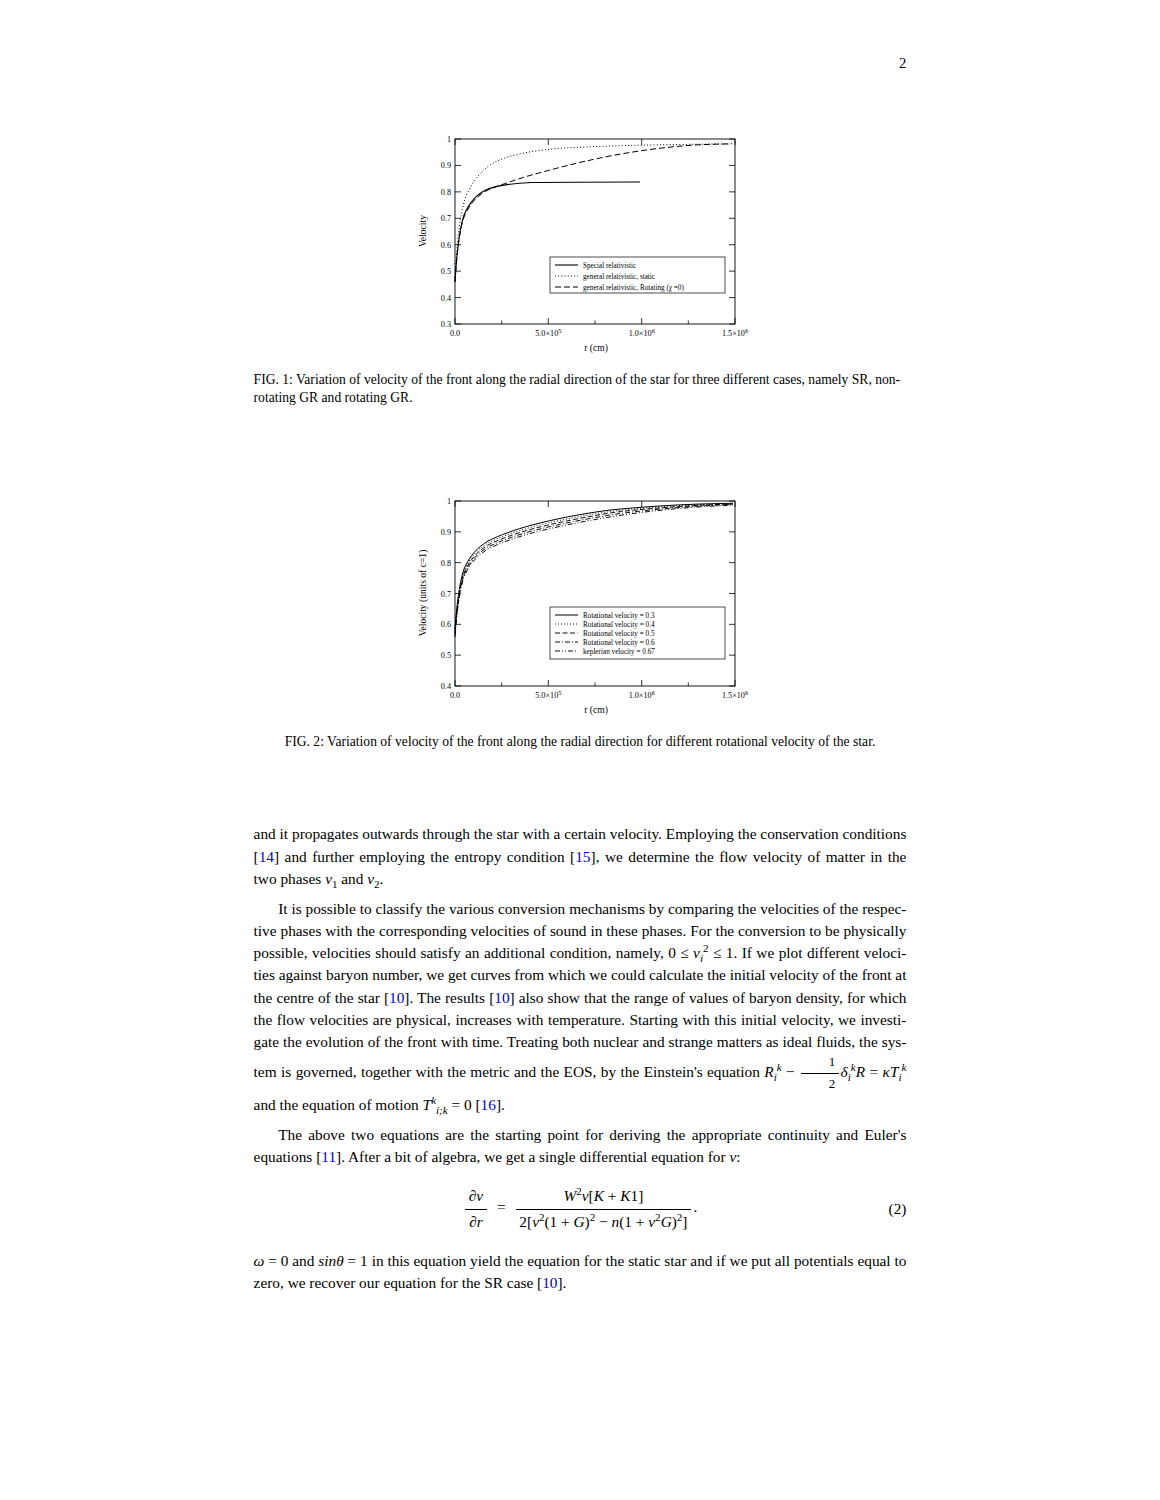2
1 0.9 0.8 0.7 0.6 0.5 0.4 0.3 0.0 5.0×105 1.0×106 1.5×106 r (cm) Velocity Special relativistic general relativistic, static general relativistic, Rotating (χ =0)
FIG. 1: Variation of velocity of the front along the radial direction of the star for three different cases, namely SR, non-rotating GR and rotating GR.
1 0.9 0.8 0.7 0.6 0.5 0.4 0.0 5.0×105 1.0×106 1.5×106 r (cm) Velocity (units of c=1) Rotational velocity = 0.3 Rotational velocity = 0.4 Rotational velocity = 0.5 Rotational velocity = 0.6 keplerian velocity = 0.67
FIG. 2: Variation of velocity of the front along the radial direction for different rotational velocity of the star.
and it propagates outwards through the star with a certain velocity. Employing the conservation conditions [14] and further employing the entropy condition [15], we determine the flow velocity of matter in the two phases v1 and v2.
It is possible to classify the various conversion mechanisms by comparing the velocities of the respective phases with the corresponding velocities of sound in these phases. For the conversion to be physically possible, velocities should satisfy an additional condition, namely, 0 ≤ vi2 ≤ 1. If we plot different velocities against baryon number, we get curves from which we could calculate the initial velocity of the front at the centre of the star [10]. The results [10] also show that the range of values of baryon density, for which the flow velocities are physical, increases with temperature. Starting with this initial velocity, we investigate the evolution of the front with time. Treating both nuclear and strange matters as ideal fluids, the system is governed, together with the metric and the EOS, by the Einstein's equation Rik − 12 δikR = κTik and the equation of motion Tki;k = 0 [16].
The above two equations are the starting point for deriving the appropriate continuity and Euler's equations [11]. After a bit of algebra, we get a single differential equation for v:
∂v ∂r = W2v[K + K1] 2[v2(1 + G)2 − n(1 + v2G)2] . (2)
ω = 0 and sinθ = 1 in this equation yield the equation for the static star and if we put all potentials equal to zero, we recover our equation for the SR case [10].